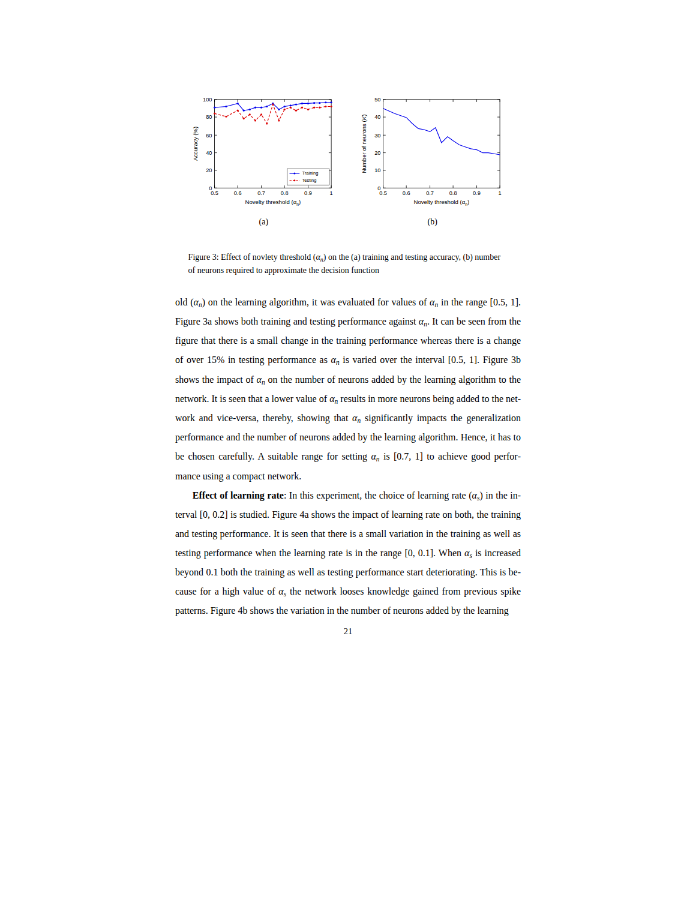0 20 40 60 80 100 0.5 0.6 0.7 0.8 0.9 1 Novelty threshold (αn) Accuracy (%) Training Testing
(a)
0 10 20 30 40 50 0.5 0.6 0.7 0.8 0.9 1 Novelty threshold (αn) Number of neurons (K)
(b)
Figure 3: Effect of novlety threshold (αn) on the (a) training and testing accuracy, (b) number of neurons required to approximate the decision function
old (αn) on the learning algorithm, it was evaluated for values of αn in the range [0.5, 1]. Figure 3a shows both training and testing performance against αn. It can be seen from the figure that there is a small change in the training performance whereas there is a change of over 15% in testing performance as αn is varied over the interval [0.5, 1]. Figure 3b shows the impact of αn on the number of neurons added by the learning algorithm to the network. It is seen that a lower value of αn results in more neurons being added to the network and vice-versa, thereby, showing that αn significantly impacts the generalization performance and the number of neurons added by the learning algorithm. Hence, it has to be chosen carefully. A suitable range for setting αn is [0.7, 1] to achieve good performance using a compact network.
Effect of learning rate: In this experiment, the choice of learning rate (αs) in the interval [0, 0.2] is studied. Figure 4a shows the impact of learning rate on both, the training and testing performance. It is seen that there is a small variation in the training as well as testing performance when the learning rate is in the range [0, 0.1]. When αs is increased beyond 0.1 both the training as well as testing performance start deteriorating. This is because for a high value of αs the network looses knowledge gained from previous spike patterns. Figure 4b shows the variation in the number of neurons added by the learning
21